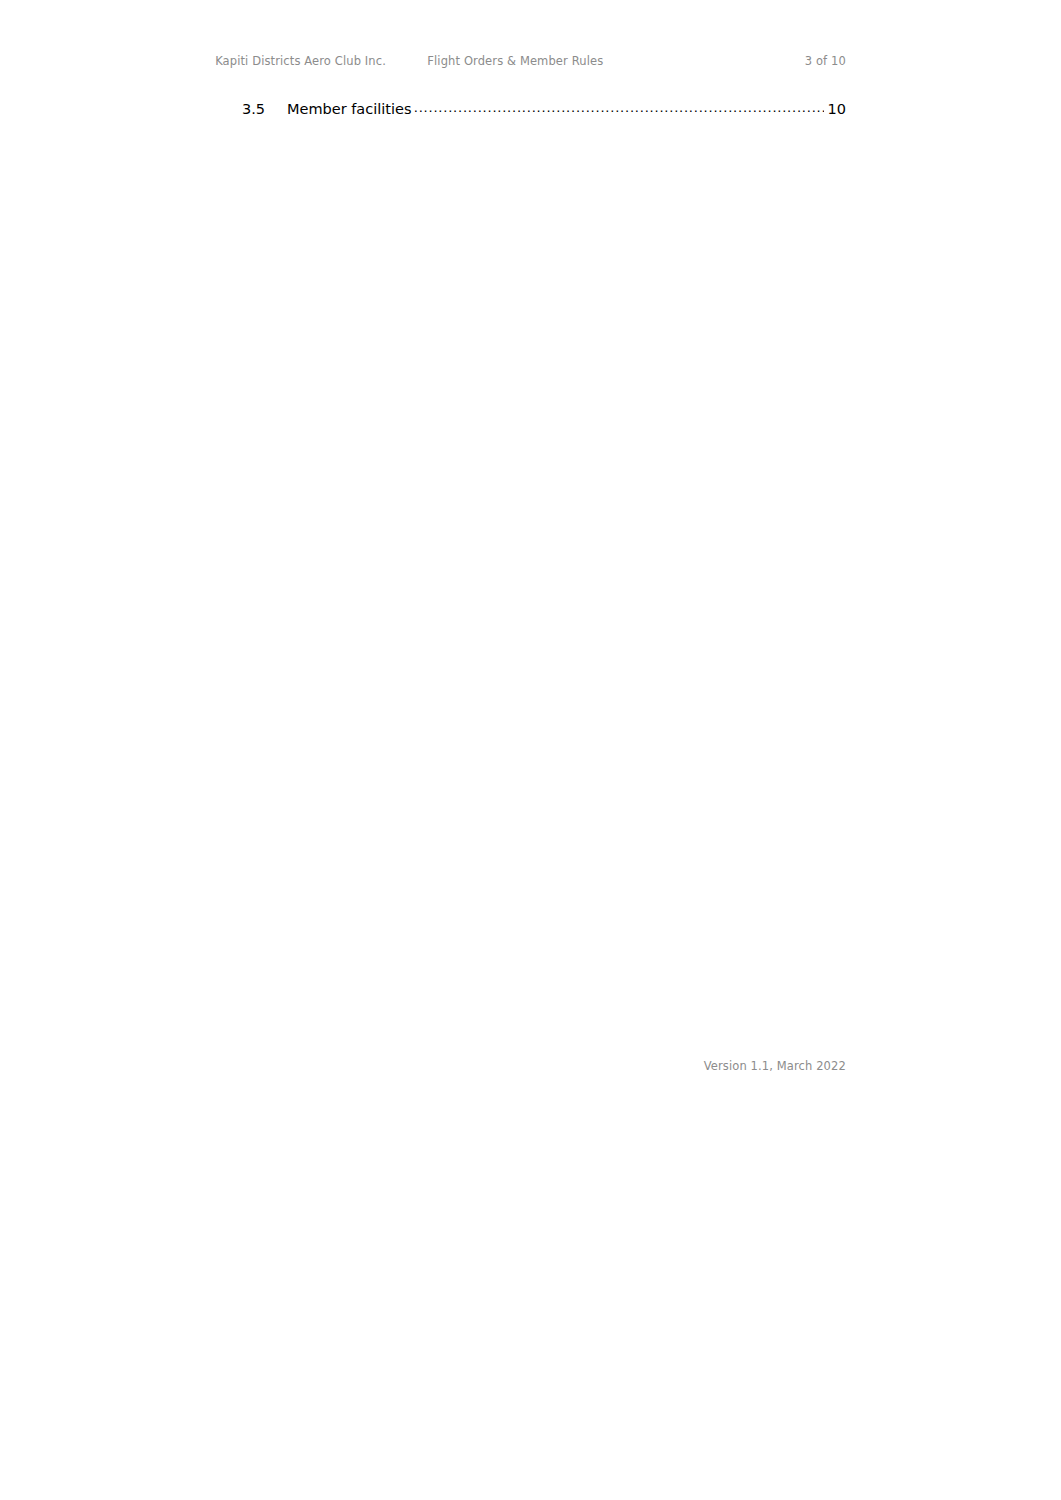Kapiti Districts Aero Club Inc. Flight Orders & Member Rules 3 of 10
3.5 Member facilities .................................................................................................................................................. 10
Version 1.1, March 2022